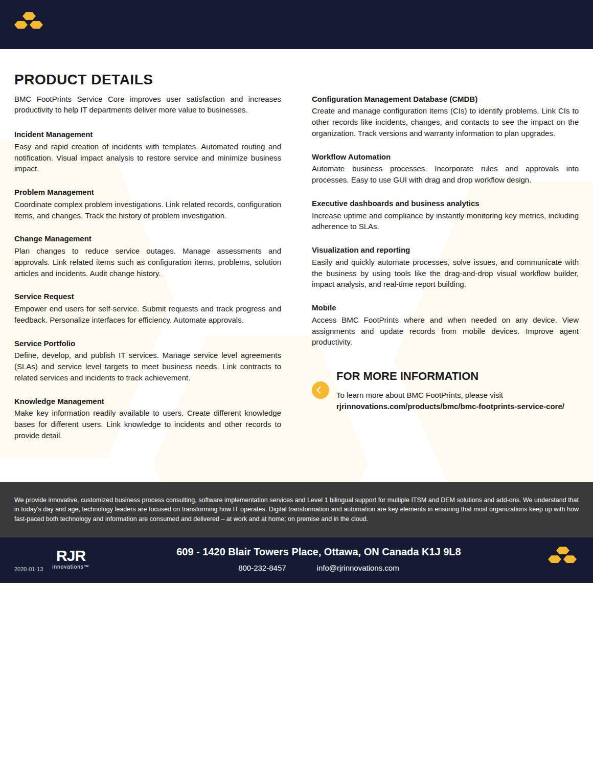PRODUCT DETAILS
BMC FootPrints Service Core improves user satisfaction and increases productivity to help IT departments deliver more value to businesses.
Incident Management
Easy and rapid creation of incidents with templates. Automated routing and notification. Visual impact analysis to restore service and minimize business impact.
Problem Management
Coordinate complex problem investigations. Link related records, configuration items, and changes. Track the history of problem investigation.
Change Management
Plan changes to reduce service outages. Manage assessments and approvals. Link related items such as configuration items, problems, solution articles and incidents. Audit change history.
Service Request
Empower end users for self-service. Submit requests and track progress and feedback. Personalize interfaces for efficiency. Automate approvals.
Service Portfolio
Define, develop, and publish IT services. Manage service level agreements (SLAs) and service level targets to meet business needs. Link contracts to related services and incidents to track achievement.
Knowledge Management
Make key information readily available to users. Create different knowledge bases for different users. Link knowledge to incidents and other records to provide detail.
Configuration Management Database (CMDB)
Create and manage configuration items (CIs) to identify problems. Link CIs to other records like incidents, changes, and contacts to see the impact on the organization. Track versions and warranty information to plan upgrades.
Workflow Automation
Automate business processes. Incorporate rules and approvals into processes. Easy to use GUI with drag and drop workflow design.
Executive dashboards and business analytics
Increase uptime and compliance by instantly monitoring key metrics, including adherence to SLAs.
Visualization and reporting
Easily and quickly automate processes, solve issues, and communicate with the business by using tools like the drag-and-drop visual workflow builder, impact analysis, and real-time report building.
Mobile
Access BMC FootPrints where and when needed on any device. View assignments and update records from mobile devices. Improve agent productivity.
FOR MORE INFORMATION
To learn more about BMC FootPrints, please visit
rjrinnovations.com/products/bmc/bmc-footprints-service-core/
We provide innovative, customized business process consulting, software implementation services and Level 1 bilingual support for multiple ITSM and DEM solutions and add-ons. We understand that in today’s day and age, technology leaders are focused on transforming how IT operates. Digital transformation and automation are key elements in ensuring that most organizations keep up with how fast-paced both technology and information are consumed and delivered – at work and at home; on premise and in the cloud.
2020-01-13
RJR innovations™
609 - 1420 Blair Towers Place, Ottawa, ON Canada K1J 9L8
800-232-8457 info@rjrinnovations.com